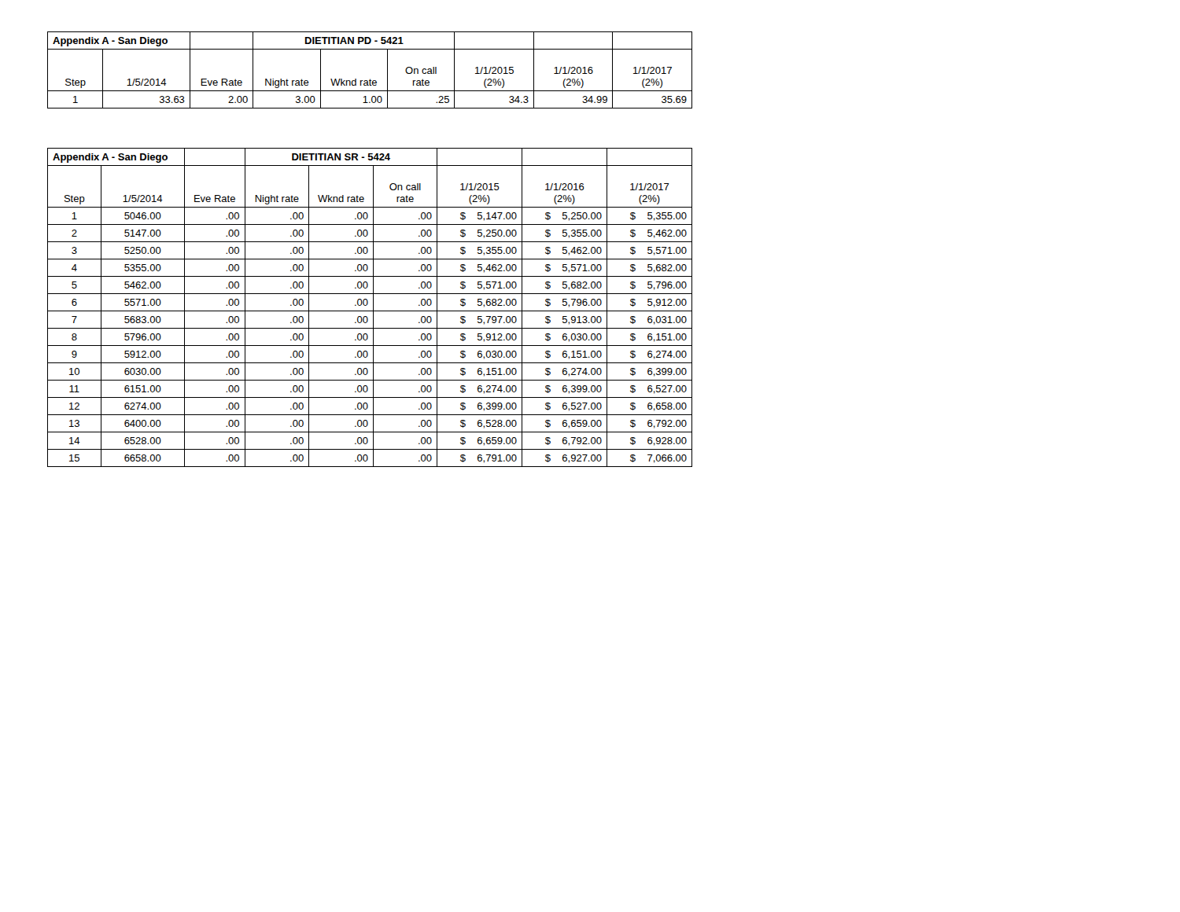| Appendix A - San Diego | | DIETITIAN PD - 5421 | | | |
| Step | 1/5/2014 | Eve Rate | Night rate | Wknd rate | On call rate | 1/1/2015 (2%) | 1/1/2016 (2%) | 1/1/2017 (2%) |
| 1 | 33.63 | 2.00 | 3.00 | 1.00 | .25 | 34.3 | 34.99 | 35.69 |
| Appendix A - San Diego | | DIETITIAN SR - 5424 | | | |
| Step | 1/5/2014 | Eve Rate | Night rate | Wknd rate | On call rate | 1/1/2015 (2%) | 1/1/2016 (2%) | 1/1/2017 (2%) |
| 1 | 5046.00 | .00 | .00 | .00 | .00 | $ 5,147.00 | $ 5,250.00 | $ 5,355.00 |
| 2 | 5147.00 | .00 | .00 | .00 | .00 | $ 5,250.00 | $ 5,355.00 | $ 5,462.00 |
| 3 | 5250.00 | .00 | .00 | .00 | .00 | $ 5,355.00 | $ 5,462.00 | $ 5,571.00 |
| 4 | 5355.00 | .00 | .00 | .00 | .00 | $ 5,462.00 | $ 5,571.00 | $ 5,682.00 |
| 5 | 5462.00 | .00 | .00 | .00 | .00 | $ 5,571.00 | $ 5,682.00 | $ 5,796.00 |
| 6 | 5571.00 | .00 | .00 | .00 | .00 | $ 5,682.00 | $ 5,796.00 | $ 5,912.00 |
| 7 | 5683.00 | .00 | .00 | .00 | .00 | $ 5,797.00 | $ 5,913.00 | $ 6,031.00 |
| 8 | 5796.00 | .00 | .00 | .00 | .00 | $ 5,912.00 | $ 6,030.00 | $ 6,151.00 |
| 9 | 5912.00 | .00 | .00 | .00 | .00 | $ 6,030.00 | $ 6,151.00 | $ 6,274.00 |
| 10 | 6030.00 | .00 | .00 | .00 | .00 | $ 6,151.00 | $ 6,274.00 | $ 6,399.00 |
| 11 | 6151.00 | .00 | .00 | .00 | .00 | $ 6,274.00 | $ 6,399.00 | $ 6,527.00 |
| 12 | 6274.00 | .00 | .00 | .00 | .00 | $ 6,399.00 | $ 6,527.00 | $ 6,658.00 |
| 13 | 6400.00 | .00 | .00 | .00 | .00 | $ 6,528.00 | $ 6,659.00 | $ 6,792.00 |
| 14 | 6528.00 | .00 | .00 | .00 | .00 | $ 6,659.00 | $ 6,792.00 | $ 6,928.00 |
| 15 | 6658.00 | .00 | .00 | .00 | .00 | $ 6,791.00 | $ 6,927.00 | $ 7,066.00 |